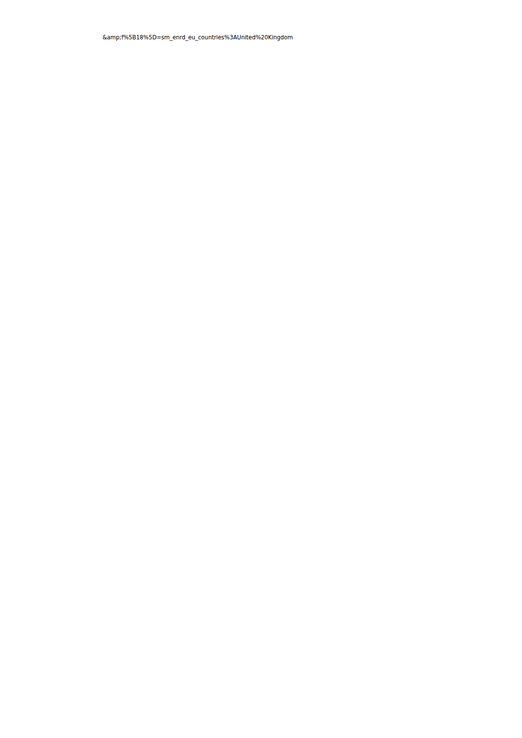&amp;f%5B18%5D=sm_enrd_eu_countries%3AUnited%20Kingdom